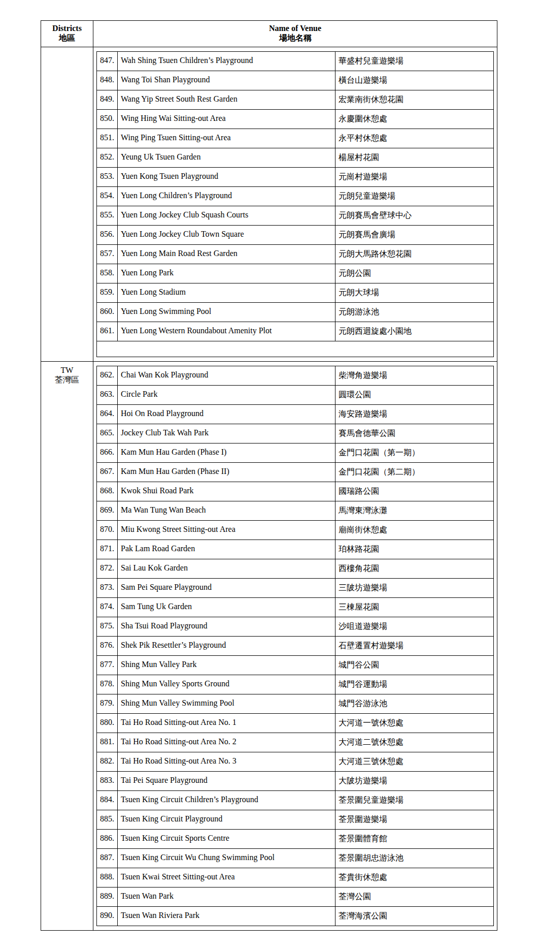| Districts 地區 | Name of Venue 場地名稱 |
| --- | --- |
| | / 847. / Wah Shing Tsuen Children’s Playground / 華盛村兒童遊樂場 / / 848. / Wang Toi Shan Playground / 橫台山遊樂場 / / 849. / Wang Yip Street South Rest Garden / 宏業南街休憩花園 / / 850. / Wing Hing Wai Sitting-out Area / 永慶圍休憩處 / / 851. / Wing Ping Tsuen Sitting-out Area / 永平村休憩處 / / 852. / Yeung Uk Tsuen Garden / 楊屋村花園 / / 853. / Yuen Kong Tsuen Playground / 元崗村遊樂場 / / 854. / Yuen Long Children’s Playground / 元朗兒童遊樂場 / / 855. / Yuen Long Jockey Club Squash Courts / 元朗賽馬會壁球中心 / / 856. / Yuen Long Jockey Club Town Square / 元朗賽馬會廣場 / / 857. / Yuen Long Main Road Rest Garden / 元朗大馬路休憩花園 / / 858. / Yuen Long Park / 元朗公園 / / 859. / Yuen Long Stadium / 元朗大球場 / / 860. / Yuen Long Swimming Pool / 元朗游泳池 / / 861. / Yuen Long Western Roundabout Amenity Plot / 元朗西迴旋處小園地 / |
| TW 荃灣區 | / 862. / Chai Wan Kok Playground / 柴灣角遊樂場 / / 863. / Circle Park / 圓環公園 / / 864. / Hoi On Road Playground / 海安路遊樂場 / / 865. / Jockey Club Tak Wah Park / 賽馬會德華公園 / / 866. / Kam Mun Hau Garden (Phase I) / 金門口花園（第一期） / / 867. / Kam Mun Hau Garden (Phase II) / 金門口花園（第二期） / / 868. / Kwok Shui Road Park / 國瑞路公園 / / 869. / Ma Wan Tung Wan Beach / 馬灣東灣泳灘 / / 870. / Miu Kwong Street Sitting-out Area / 廟崗街休憩處 / / 871. / Pak Lam Road Garden / 珀林路花園 / / 872. / Sai Lau Kok Garden / 西樓角花園 / / 873. / Sam Pei Square Playground / 三陂坊遊樂場 / / 874. / Sam Tung Uk Garden / 三棟屋花園 / / 875. / Sha Tsui Road Playground / 沙咀道遊樂場 / / 876. / Shek Pik Resettler’s Playground / 石壁遷置村遊樂場 / / 877. / Shing Mun Valley Park / 城門谷公園 / / 878. / Shing Mun Valley Sports Ground / 城門谷運動場 / / 879. / Shing Mun Valley Swimming Pool / 城門谷游泳池 / / 880. / Tai Ho Road Sitting-out Area No. 1 / 大河道一號休憩處 / / 881. / Tai Ho Road Sitting-out Area No. 2 / 大河道二號休憩處 / / 882. / Tai Ho Road Sitting-out Area No. 3 / 大河道三號休憩處 / / 883. / Tai Pei Square Playground / 大陂坊遊樂場 / / 884. / Tsuen King Circuit Children’s Playground / 荃景圍兒童遊樂場 / / 885. / Tsuen King Circuit Playground / 荃景圍遊樂場 / / 886. / Tsuen King Circuit Sports Centre / 荃景圍體育館 / / 887. / Tsuen King Circuit Wu Chung Swimming Pool / 荃景圍胡忠游泳池 / / 888. / Tsuen Kwai Street Sitting-out Area / 荃貴街休憩處 / / 889. / Tsuen Wan Park / 荃灣公園 / / 890. / Tsuen Wan Riviera Park / 荃灣海濱公園 / |